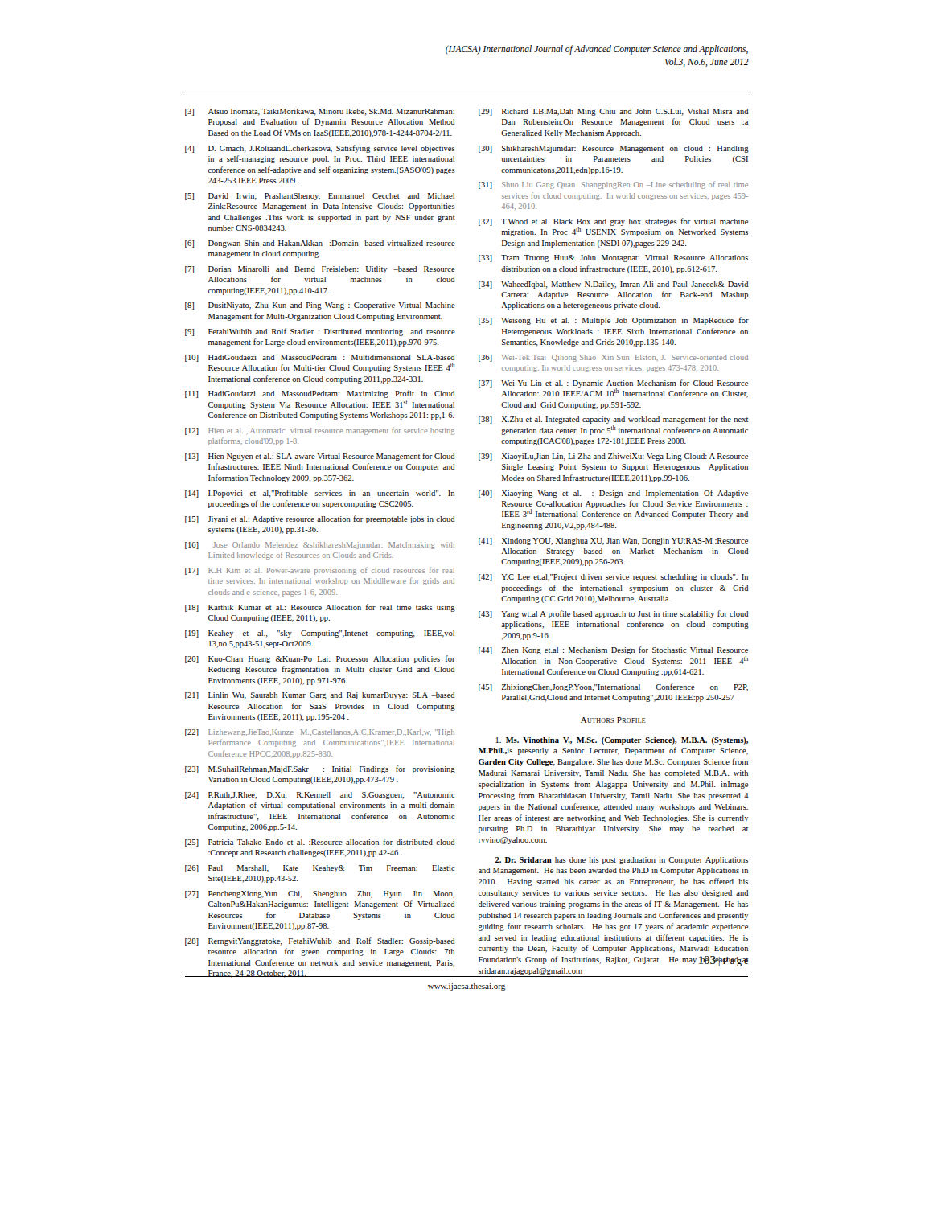(IJACSA) International Journal of Advanced Computer Science and Applications,
Vol.3, No.6, June 2012
[3] Atsuo Inomata, TaikiMorikawa, Minoru Ikebe, Sk.Md. MizanurRahman: Proposal and Evaluation of Dynamin Resource Allocation Method Based on the Load Of VMs on IaaS(IEEE,2010),978-1-4244-8704-2/11.
[4] D. Gmach, J.RoliaandL.cherkasova, Satisfying service level objectives in a self-managing resource pool. In Proc. Third IEEE international conference on self-adaptive and self organizing system.(SASO'09) pages 243-253.IEEE Press 2009 .
[5] David Irwin, PrashantShenoy, Emmanuel Cecchet and Michael Zink:Resource Management in Data-Intensive Clouds: Opportunities and Challenges .This work is supported in part by NSF under grant number CNS-0834243.
[6] Dongwan Shin and HakanAkkan :Domain- based virtualized resource management in cloud computing.
[7] Dorian Minarolli and Bernd Freisleben: Uitlity –based Resource Allocations for virtual machines in cloud computing(IEEE,2011),pp.410-417.
[8] DusitNiyato, Zhu Kun and Ping Wang : Cooperative Virtual Machine Management for Multi-Organization Cloud Computing Environment.
[9] FetahiWuhib and Rolf Stadler : Distributed monitoring and resource management for Large cloud environments(IEEE,2011),pp.970-975.
[10] HadiGoudaezi and MassoudPedram : Multidimensional SLA-based Resource Allocation for Multi-tier Cloud Computing Systems IEEE 4th International conference on Cloud computing 2011,pp.324-331.
[11] HadiGoudarzi and MassoudPedram: Maximizing Profit in Cloud Computing System Via Resource Allocation: IEEE 31st International Conference on Distributed Computing Systems Workshops 2011: pp,1-6.
[12] Hien et al. ,'Automatic virtual resource management for service hosting platforms, cloud'09,pp 1-8.
[13] Hien Nguyen et al.: SLA-aware Virtual Resource Management for Cloud Infrastructures: IEEE Ninth International Conference on Computer and Information Technology 2009, pp.357-362.
[14] I.Popovici et al,"Profitable services in an uncertain world". In proceedings of the conference on supercomputing CSC2005.
[15] Jiyani et al.: Adaptive resource allocation for preemptable jobs in cloud systems (IEEE, 2010), pp.31-36.
[16] Jose Orlando Melendez &shikhareshMajumdar: Matchmaking with Limited knowledge of Resources on Clouds and Grids.
[17] K.H Kim et al. Power-aware provisioning of cloud resources for real time services. In international workshop on Middlleware for grids and clouds and e-science, pages 1-6, 2009.
[18] Karthik Kumar et al.: Resource Allocation for real time tasks using Cloud Computing (IEEE, 2011), pp.
[19] Keahey et al., "sky Computing",Intenet computing, IEEE,vol 13,no.5,pp43-51,sept-Oct2009.
[20] Kuo-Chan Huang &Kuan-Po Lai: Processor Allocation policies for Reducing Resource fragmentation in Multi cluster Grid and Cloud Environments (IEEE, 2010), pp.971-976.
[21] Linlin Wu, Saurabh Kumar Garg and Raj kumarBuyya: SLA –based Resource Allocation for SaaS Provides in Cloud Computing Environments (IEEE, 2011), pp.195-204 .
[22] Lizhewang,JieTao,Kunze M.,Castellanos,A.C,Kramer,D.,Karl,w, "High Performance Computing and Communications",IEEE International Conference HPCC,2008,pp.825-830.
[23] M.SuhailRehman,MajdF.Sakr : Initial Findings for provisioning Variation in Cloud Computing(IEEE,2010),pp.473-479 .
[24] P.Ruth,J.Rhee, D.Xu, R.Kennell and S.Goasguen, "Autonomic Adaptation of virtual computational environments in a multi-domain infrastructure", IEEE International conference on Autonomic Computing, 2006,pp.5-14.
[25] Patricia Takako Endo et al. :Resource allocation for distributed cloud :Concept and Research challenges(IEEE,2011),pp.42-46 .
[26] Paul Marshall, Kate Keahey& Tim Freeman: Elastic Site(IEEE,2010),pp.43-52.
[27] PenchengXiong,Yun Chi, Shenghuo Zhu, Hyun Jin Moon, CaltonPu&HakanHacigumus: Intelligent Management Of Virtualized Resources for Database Systems in Cloud Environment(IEEE,2011),pp.87-98.
[28] RerngvitYanggratoke, FetahiWuhib and Rolf Stadler: Gossip-based resource allocation for green computing in Large Clouds: 7th International Conference on network and service management, Paris, France, 24-28 October, 2011.
[29] Richard T.B.Ma,Dah Ming Chiu and John C.S.Lui, Vishal Misra and Dan Rubenstein:On Resource Management for Cloud users :a Generalized Kelly Mechanism Approach.
[30] ShikhareshMajumdar: Resource Management on cloud : Handling uncertainties in Parameters and Policies (CSI communicatons,2011,edn)pp.16-19.
[31] Shuo Liu Gang Quan ShangpingRen On –Line scheduling of real time services for cloud computing. In world congress on services, pages 459-464, 2010.
[32] T.Wood et al. Black Box and gray box strategies for virtual machine migration. In Proc 4th USENIX Symposium on Networked Systems Design and Implementation (NSDI 07),pages 229-242.
[33] Tram Truong Huu& John Montagnat: Virtual Resource Allocations distribution on a cloud infrastructure (IEEE, 2010), pp.612-617.
[34] WaheedIqbal, Matthew N.Dailey, Imran Ali and Paul Janecek& David Carrera: Adaptive Resource Allocation for Back-end Mashup Applications on a heterogeneous private cloud.
[35] Weisong Hu et al. : Multiple Job Optimization in MapReduce for Heterogeneous Workloads : IEEE Sixth International Conference on Semantics, Knowledge and Grids 2010,pp.135-140.
[36] Wei-Tek Tsai Qihong Shao Xin Sun Elston, J. Service-oriented cloud computing. In world congress on services, pages 473-478, 2010.
[37] Wei-Yu Lin et al. : Dynamic Auction Mechanism for Cloud Resource Allocation: 2010 IEEE/ACM 10th International Conference on Cluster, Cloud and Grid Computing, pp.591-592.
[38] X.Zhu et al. Integrated capacity and workload management for the next generation data center. In proc.5th international conference on Automatic computing(ICAC'08),pages 172-181,IEEE Press 2008.
[39] XiaoyiLu,Jian Lin, Li Zha and ZhiweiXu: Vega Ling Cloud: A Resource Single Leasing Point System to Support Heterogenous Application Modes on Shared Infrastructure(IEEE,2011),pp.99-106.
[40] Xiaoying Wang et al. : Design and Implementation Of Adaptive Resource Co-allocation Approaches for Cloud Service Environments : IEEE 3rd International Conference on Advanced Computer Theory and Engineering 2010,V2,pp,484-488.
[41] Xindong YOU, Xianghua XU, Jian Wan, Dongjin YU:RAS-M :Resource Allocation Strategy based on Market Mechanism in Cloud Computing(IEEE,2009),pp.256-263.
[42] Y.C Lee et.al,"Project driven service request scheduling in clouds". In proceedings of the international symposium on cluster & Grid Computing.(CC Grid 2010),Melbourne, Australia.
[43] Yang wt.al A profile based approach to Just in time scalability for cloud applications, IEEE international conference on cloud computing ,2009,pp 9-16.
[44] Zhen Kong et.al : Mechanism Design for Stochastic Virtual Resource Allocation in Non-Cooperative Cloud Systems: 2011 IEEE 4th International Conference on Cloud Computing :pp,614-621.
[45] ZhixiongChen,JongP.Yoon,"International Conference on P2P, Parallel,Grid,Cloud and Internet Computing",2010 IEEE:pp 250-257
Authors Profile
1. Ms. Vinothina V., M.Sc. (Computer Science), M.B.A. (Systems), M.Phil., is presently a Senior Lecturer, Department of Computer Science, Garden City College, Bangalore. She has done M.Sc. Computer Science from Madurai Kamarai University, Tamil Nadu. She has completed M.B.A. with specialization in Systems from Alagappa University and M.Phil. inImage Processing from Bharathidasan University, Tamil Nadu. She has presented 4 papers in the National conference, attended many workshops and Webinars. Her areas of interest are networking and Web Technologies. She is currently pursuing Ph.D in Bharathiyar University. She may be reached at rvvino@yahoo.com.
2. Dr. Sridaran has done his post graduation in Computer Applications and Management. He has been awarded the Ph.D in Computer Applications in 2010. Having started his career as an Entrepreneur, he has offered his consultancy services to various service sectors. He has also designed and delivered various training programs in the areas of IT & Management. He has published 14 research papers in leading Journals and Conferences and presently guiding four research scholars. He has got 17 years of academic experience and served in leading educational institutions at different capacities. He is currently the Dean, Faculty of Computer Applications, Marwadi Education Foundation's Group of Institutions, Rajkot, Gujarat. He may be reached at sridaran.rajagopal@gmail.com
103 | P a g e
www.ijacsa.thesai.org